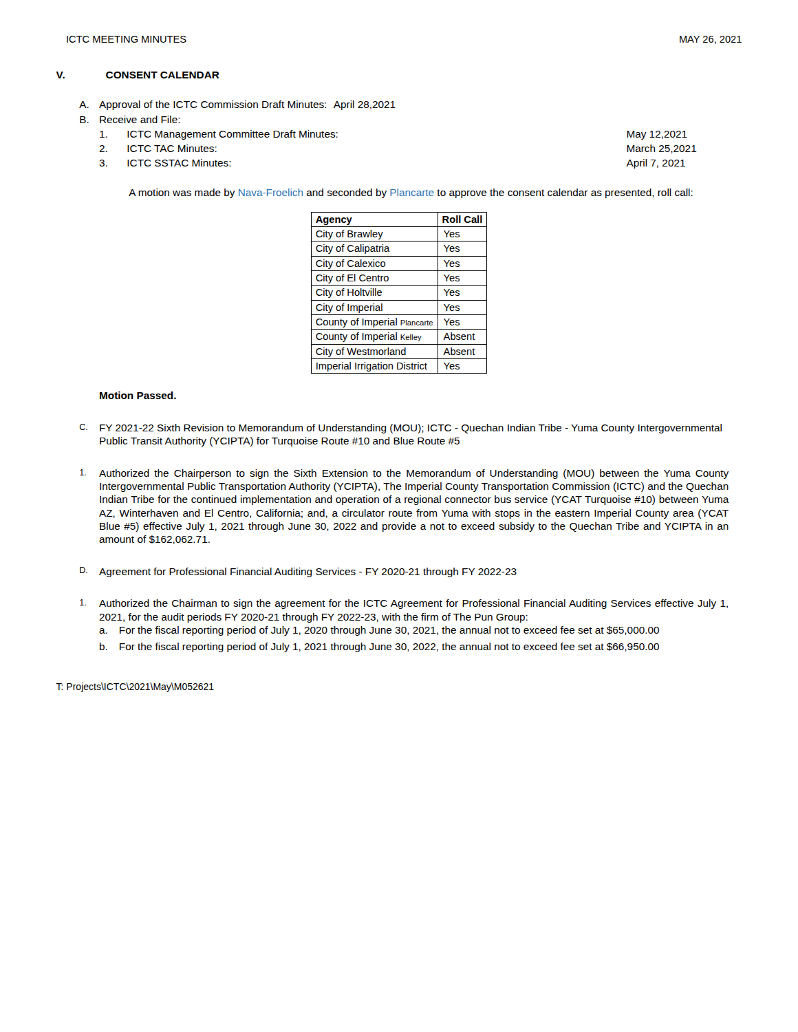ICTC MEETING MINUTES MAY 26, 2021
V. CONSENT CALENDAR
A. Approval of the ICTC Commission Draft Minutes: April 28,2021
B. Receive and File:
1. ICTC Management Committee Draft Minutes: May 12,2021
2. ICTC TAC Minutes: March 25,2021
3. ICTC SSTAC Minutes: April 7, 2021
A motion was made by Nava-Froelich and seconded by Plancarte to approve the consent calendar as presented, roll call:
| Agency | Roll Call |
| --- | --- |
| City of Brawley | Yes |
| City of Calipatria | Yes |
| City of Calexico | Yes |
| City of El Centro | Yes |
| City of Holtville | Yes |
| City of Imperial | Yes |
| County of Imperial Plancarte | Yes |
| County of Imperial Kelley | Absent |
| City of Westmorland | Absent |
| Imperial Irrigation District | Yes |
Motion Passed.
C. FY 2021-22 Sixth Revision to Memorandum of Understanding (MOU); ICTC - Quechan Indian Tribe - Yuma County Intergovernmental Public Transit Authority (YCIPTA) for Turquoise Route #10 and Blue Route #5
1. Authorized the Chairperson to sign the Sixth Extension to the Memorandum of Understanding (MOU) between the Yuma County Intergovernmental Public Transportation Authority (YCIPTA), The Imperial County Transportation Commission (ICTC) and the Quechan Indian Tribe for the continued implementation and operation of a regional connector bus service (YCAT Turquoise #10) between Yuma AZ, Winterhaven and El Centro, California; and, a circulator route from Yuma with stops in the eastern Imperial County area (YCAT Blue #5) effective July 1, 2021 through June 30, 2022 and provide a not to exceed subsidy to the Quechan Tribe and YCIPTA in an amount of $162,062.71.
D. Agreement for Professional Financial Auditing Services - FY 2020-21 through FY 2022-23
1. Authorized the Chairman to sign the agreement for the ICTC Agreement for Professional Financial Auditing Services effective July 1, 2021, for the audit periods FY 2020-21 through FY 2022-23, with the firm of The Pun Group: a. For the fiscal reporting period of July 1, 2020 through June 30, 2021, the annual not to exceed fee set at $65,000.00 b. For the fiscal reporting period of July 1, 2021 through June 30, 2022, the annual not to exceed fee set at $66,950.00
T: Projects\ICTC\2021\May\M052621